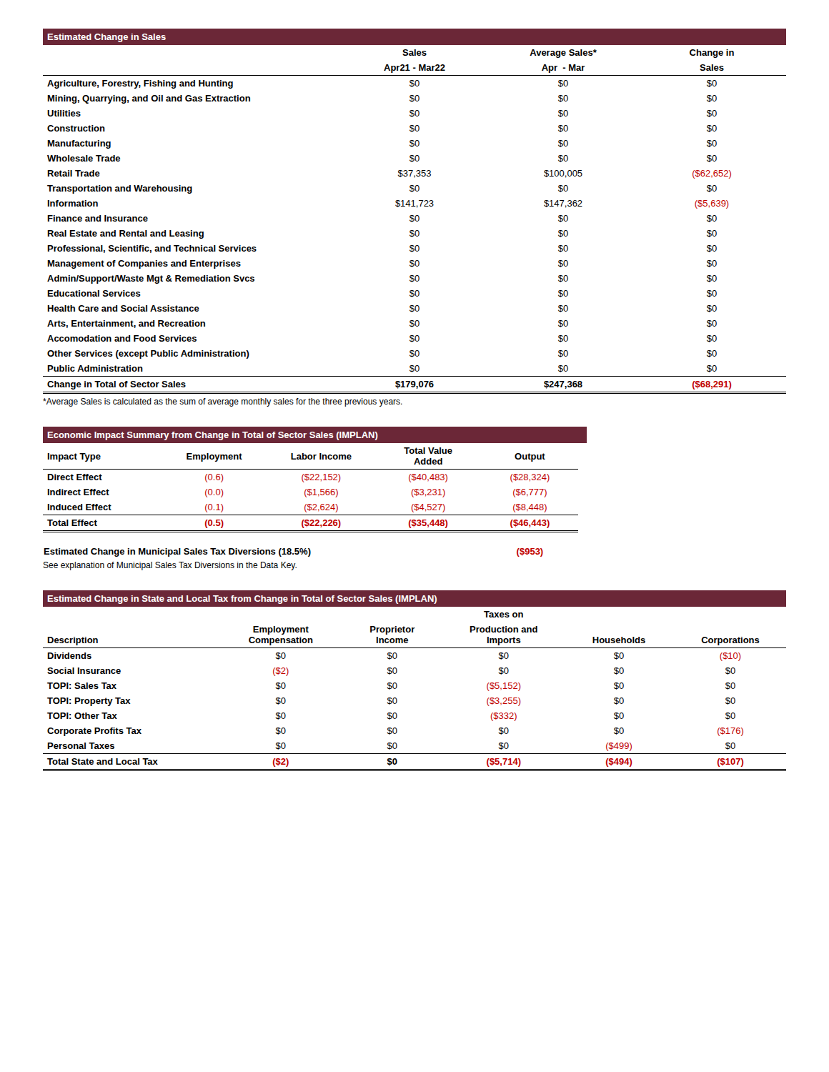Estimated Change in Sales
| | Sales | Average Sales* | Change in |
| --- | --- | --- | --- |
| | Apr21 - Mar22 | Apr - Mar | Sales |
| Agriculture, Forestry, Fishing and Hunting | $0 | $0 | $0 |
| Mining, Quarrying, and Oil and Gas Extraction | $0 | $0 | $0 |
| Utilities | $0 | $0 | $0 |
| Construction | $0 | $0 | $0 |
| Manufacturing | $0 | $0 | $0 |
| Wholesale Trade | $0 | $0 | $0 |
| Retail Trade | $37,353 | $100,005 | ($62,652) |
| Transportation and Warehousing | $0 | $0 | $0 |
| Information | $141,723 | $147,362 | ($5,639) |
| Finance and Insurance | $0 | $0 | $0 |
| Real Estate and Rental and Leasing | $0 | $0 | $0 |
| Professional, Scientific, and Technical Services | $0 | $0 | $0 |
| Management of Companies and Enterprises | $0 | $0 | $0 |
| Admin/Support/Waste Mgt & Remediation Svcs | $0 | $0 | $0 |
| Educational Services | $0 | $0 | $0 |
| Health Care and Social Assistance | $0 | $0 | $0 |
| Arts, Entertainment, and Recreation | $0 | $0 | $0 |
| Accomodation and Food Services | $0 | $0 | $0 |
| Other Services (except Public Administration) | $0 | $0 | $0 |
| Public Administration | $0 | $0 | $0 |
| Change in Total of Sector Sales | $179,076 | $247,368 | ($68,291) |
*Average Sales is calculated as the sum of average monthly sales for the three previous years.
Economic Impact Summary from Change in Total of Sector Sales (IMPLAN)
| Impact Type | Employment | Labor Income | Total Value Added | Output |
| --- | --- | --- | --- | --- |
| Direct Effect | (0.6) | ($22,152) | ($40,483) | ($28,324) |
| Indirect Effect | (0.0) | ($1,566) | ($3,231) | ($6,777) |
| Induced Effect | (0.1) | ($2,624) | ($4,527) | ($8,448) |
| Total Effect | (0.5) | ($22,226) | ($35,448) | ($46,443) |
| Estimated Change in Municipal Sales Tax Diversions (18.5%) | ($953) |
See explanation of Municipal Sales Tax Diversions in the Data Key.
Estimated Change in State and Local Tax from Change in Total of Sector Sales (IMPLAN)
| | | | Taxes on | | |
| --- | --- | --- | --- | --- | --- |
| Description | Employment Compensation | Proprietor Income | Production and Imports | Households | Corporations |
| Dividends | $0 | $0 | $0 | $0 | ($10) |
| Social Insurance | ($2) | $0 | $0 | $0 | $0 |
| TOPI: Sales Tax | $0 | $0 | ($5,152) | $0 | $0 |
| TOPI: Property Tax | $0 | $0 | ($3,255) | $0 | $0 |
| TOPI: Other Tax | $0 | $0 | ($332) | $0 | $0 |
| Corporate Profits Tax | $0 | $0 | $0 | $0 | ($176) |
| Personal Taxes | $0 | $0 | $0 | ($499) | $0 |
| Total State and Local Tax | ($2) | $0 | ($5,714) | ($494) | ($107) |